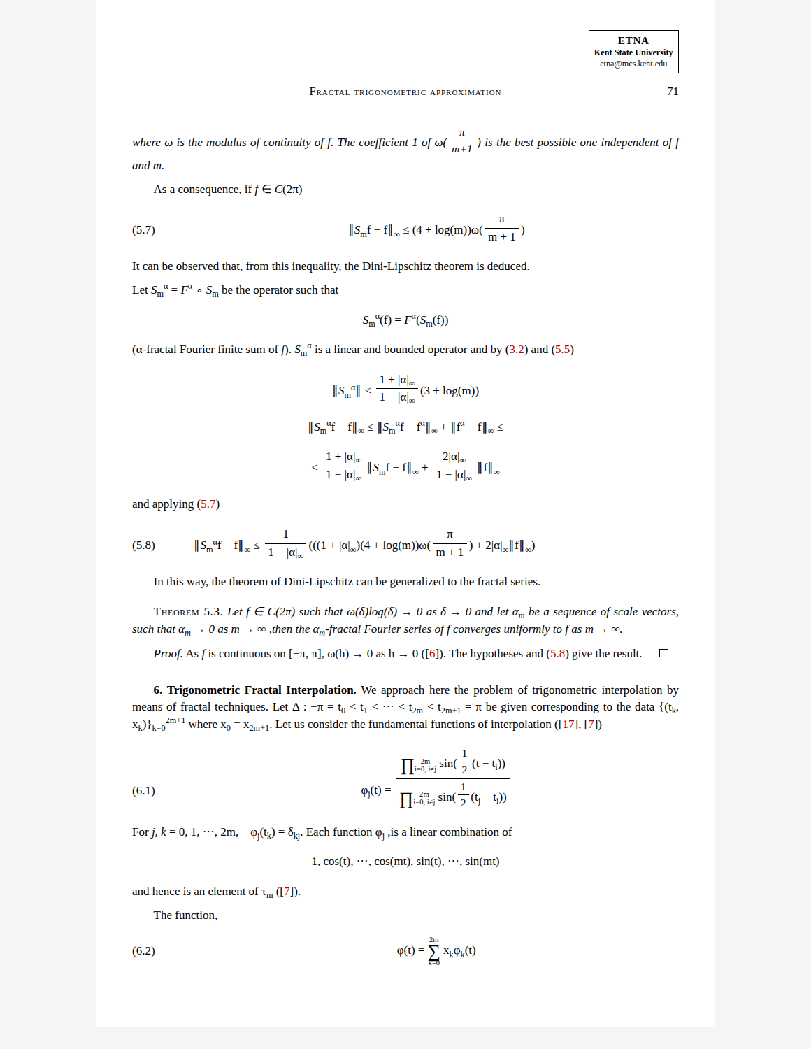ETNA
Kent State University
etna@mcs.kent.edu
Fractal trigonometric approximation 71
where ω is the modulus of continuity of f. The coefficient 1 of ω(πm+1) is the best possible one independent of f and m.
As a consequence, if f ∈ C(2π)
(5.7) ∥Smf − f∥∞ ≤ (4 + log(m))ω(πm + 1)
It can be observed that, from this inequality, the Dini-Lipschitz theorem is deduced.
Let Smα = Fα ∘ Sm be the operator such that
Smα(f) = Fα(Sm(f))
(α-fractal Fourier finite sum of f). Smα is a linear and bounded operator and by (3.2) and (5.5)
∥Smα∥ ≤ 1 + |α|∞1 − |α|∞(3 + log(m))
∥Smαf − f∥∞ ≤ ∥Smαf − fα∥∞ + ∥fα − f∥∞ ≤
≤ 1 + |α|∞1 − |α|∞∥Smf − f∥∞ + 2|α|∞1 − |α|∞∥f∥∞
and applying (5.7)
(5.8) ∥Smαf − f∥∞ ≤ 11 − |α|∞(((1 + |α|∞)(4 + log(m))ω(πm + 1) + 2|α|∞∥f∥∞)
In this way, the theorem of Dini-Lipschitz can be generalized to the fractal series.
Theorem 5.3. Let f ∈ C(2π) such that ω(δ)log(δ) → 0 as δ → 0 and let αm be a sequence of scale vectors, such that αm → 0 as m → ∞ ,then the αm-fractal Fourier series of f converges uniformly to f as m → ∞.
Proof. As f is continuous on [−π, π], ω(h) → 0 as h → 0 ([6]). The hypotheses and (5.8) give the result.
6. Trigonometric Fractal Interpolation. We approach here the problem of trigonometric interpolation by means of fractal techniques. Let Δ : −π = t0 < t1 < ··· < t2m < t2m+1 = π be given corresponding to the data {(tk, xk)}k=02m+1 where x0 = x2m+1. Let us consider the fundamental functions of interpolation ([17], [7])
(6.1) φj(t) = ∏2m i=0, i≠j sin(12(t − ti))∏2m i=0, i≠j sin(12(tj − ti))
For j, k = 0, 1, ···, 2m, φj(tk) = δkj. Each function φj ,is a linear combination of
1, cos(t), ···, cos(mt), sin(t), ···, sin(mt)
and hence is an element of τm ([7]).
The function,
(6.2) φ(t) = 2m∑k=0 xkφk(t)